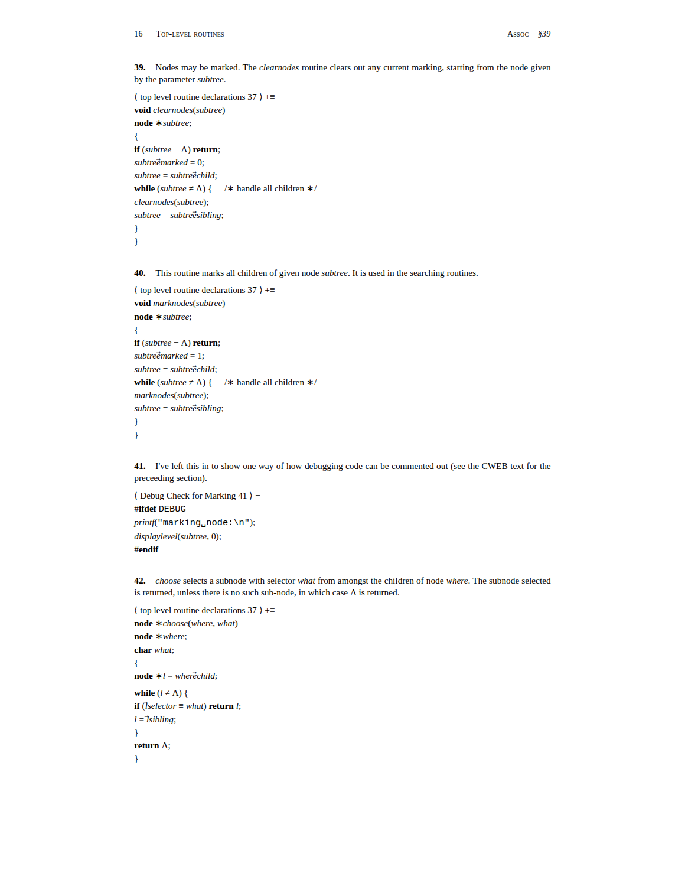16 Top-level routines Assoc§39
39. Nodes may be marked. The clearnodes routine clears out any current marking, starting from the node given by the parameter subtree.
⟨ top level routine declarations 37 ⟩ +≡
void clearnodes(subtree)
node ∗subtree;
{
if (subtree ≡ Λ) return;
subtree⃗marked = 0;
subtree = subtree⃗child;
while (subtree ≠ Λ) { /∗ handle all children ∗/
clearnodes(subtree);
subtree = subtree⃗sibling;
}
}
40. This routine marks all children of given node subtree. It is used in the searching routines.
⟨ top level routine declarations 37 ⟩ +≡
void marknodes(subtree)
node ∗subtree;
{
if (subtree ≡ Λ) return;
subtree⃗marked = 1;
subtree = subtree⃗child;
while (subtree ≠ Λ) { /∗ handle all children ∗/
marknodes(subtree);
subtree = subtree⃗sibling;
}
}
41. I've left this in to show one way of how debugging code can be commented out (see the CWEB text for the preceeding section).
⟨ Debug Check for Marking 41 ⟩ ≡
#ifdef DEBUG
printf("marking␣node:\n");
displaylevel(subtree, 0);
#endif
42. choose selects a subnode with selector what from amongst the children of node where. The subnode selected is returned, unless there is no such sub-node, in which case Λ is returned.
⟨ top level routine declarations 37 ⟩ +≡
node ∗choose(where, what)
node ∗where;
char what;
{
node ∗l = where⃗child;
while (l ≠ Λ) {
if (l⃗selector ≡ what) return l;
l = l⃗sibling;
}
return Λ;
}